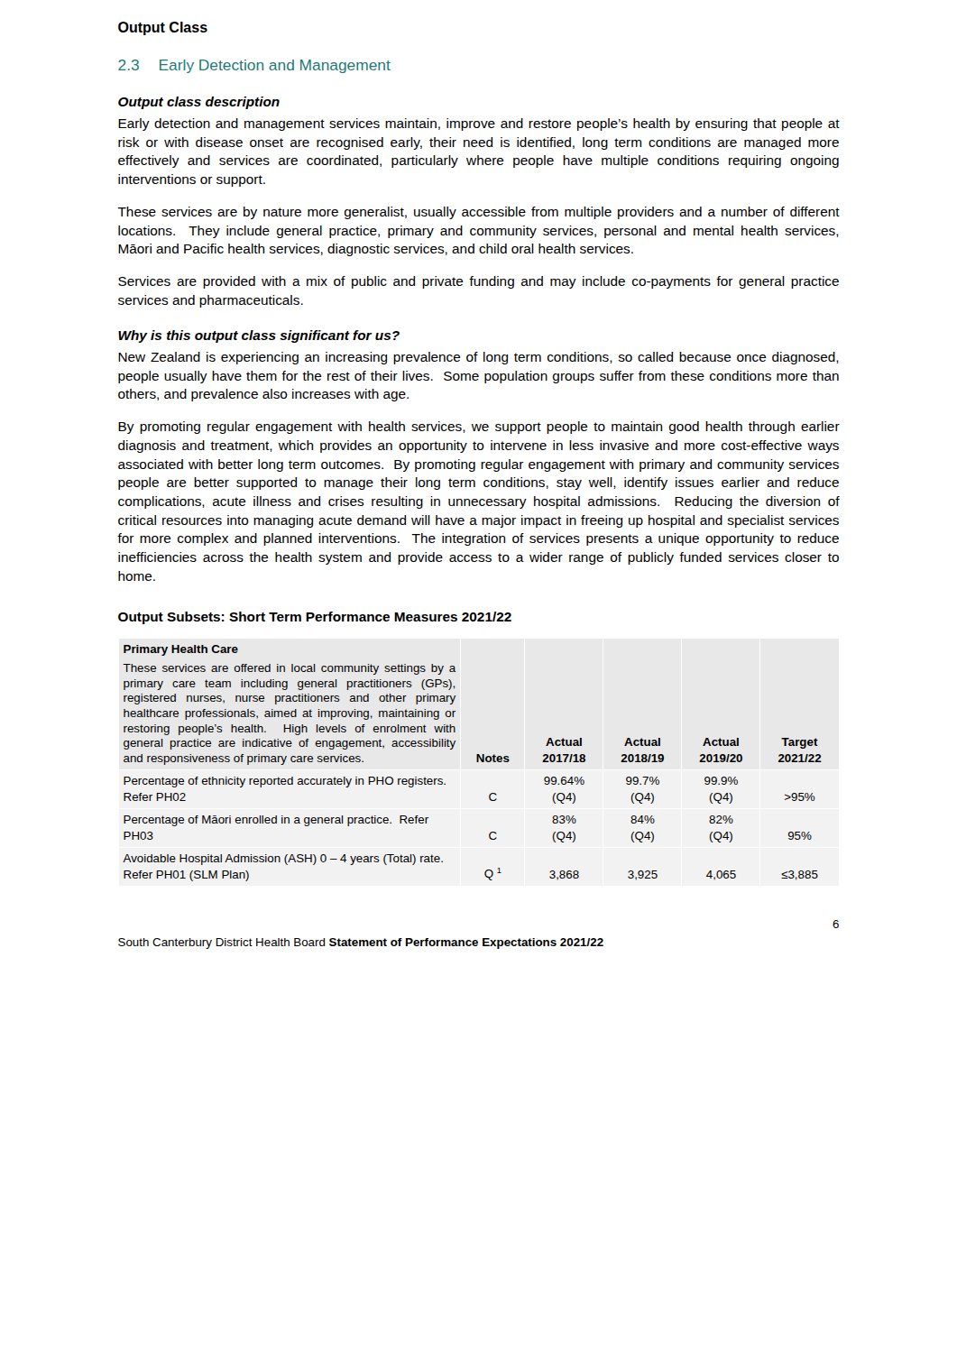Output Class
2.3 Early Detection and Management
Output class description
Early detection and management services maintain, improve and restore people’s health by ensuring that people at risk or with disease onset are recognised early, their need is identified, long term conditions are managed more effectively and services are coordinated, particularly where people have multiple conditions requiring ongoing interventions or support.
These services are by nature more generalist, usually accessible from multiple providers and a number of different locations. They include general practice, primary and community services, personal and mental health services, Māori and Pacific health services, diagnostic services, and child oral health services.
Services are provided with a mix of public and private funding and may include co-payments for general practice services and pharmaceuticals.
Why is this output class significant for us?
New Zealand is experiencing an increasing prevalence of long term conditions, so called because once diagnosed, people usually have them for the rest of their lives. Some population groups suffer from these conditions more than others, and prevalence also increases with age.
By promoting regular engagement with health services, we support people to maintain good health through earlier diagnosis and treatment, which provides an opportunity to intervene in less invasive and more cost-effective ways associated with better long term outcomes. By promoting regular engagement with primary and community services people are better supported to manage their long term conditions, stay well, identify issues earlier and reduce complications, acute illness and crises resulting in unnecessary hospital admissions. Reducing the diversion of critical resources into managing acute demand will have a major impact in freeing up hospital and specialist services for more complex and planned interventions. The integration of services presents a unique opportunity to reduce inefficiencies across the health system and provide access to a wider range of publicly funded services closer to home.
Output Subsets: Short Term Performance Measures 2021/22
| Primary Health Care These services are offered in local community settings by a primary care team including general practitioners (GPs), registered nurses, nurse practitioners and other primary healthcare professionals, aimed at improving, maintaining or restoring people’s health. High levels of enrolment with general practice are indicative of engagement, accessibility and responsiveness of primary care services. | Notes | Actual 2017/18 | Actual 2018/19 | Actual 2019/20 | Target 2021/22 |
| Percentage of ethnicity reported accurately in PHO registers. Refer PH02 | C | 99.64% (Q4) | 99.7% (Q4) | 99.9% (Q4) | >95% |
| Percentage of Māori enrolled in a general practice. Refer PH03 | C | 83% (Q4) | 84% (Q4) | 82% (Q4) | 95% |
| Avoidable Hospital Admission (ASH) 0 – 4 years (Total) rate. Refer PH01 (SLM Plan) | Q 1 | 3,868 | 3,925 | 4,065 | ≤3,885 |
6
South Canterbury District Health Board Statement of Performance Expectations 2021/22